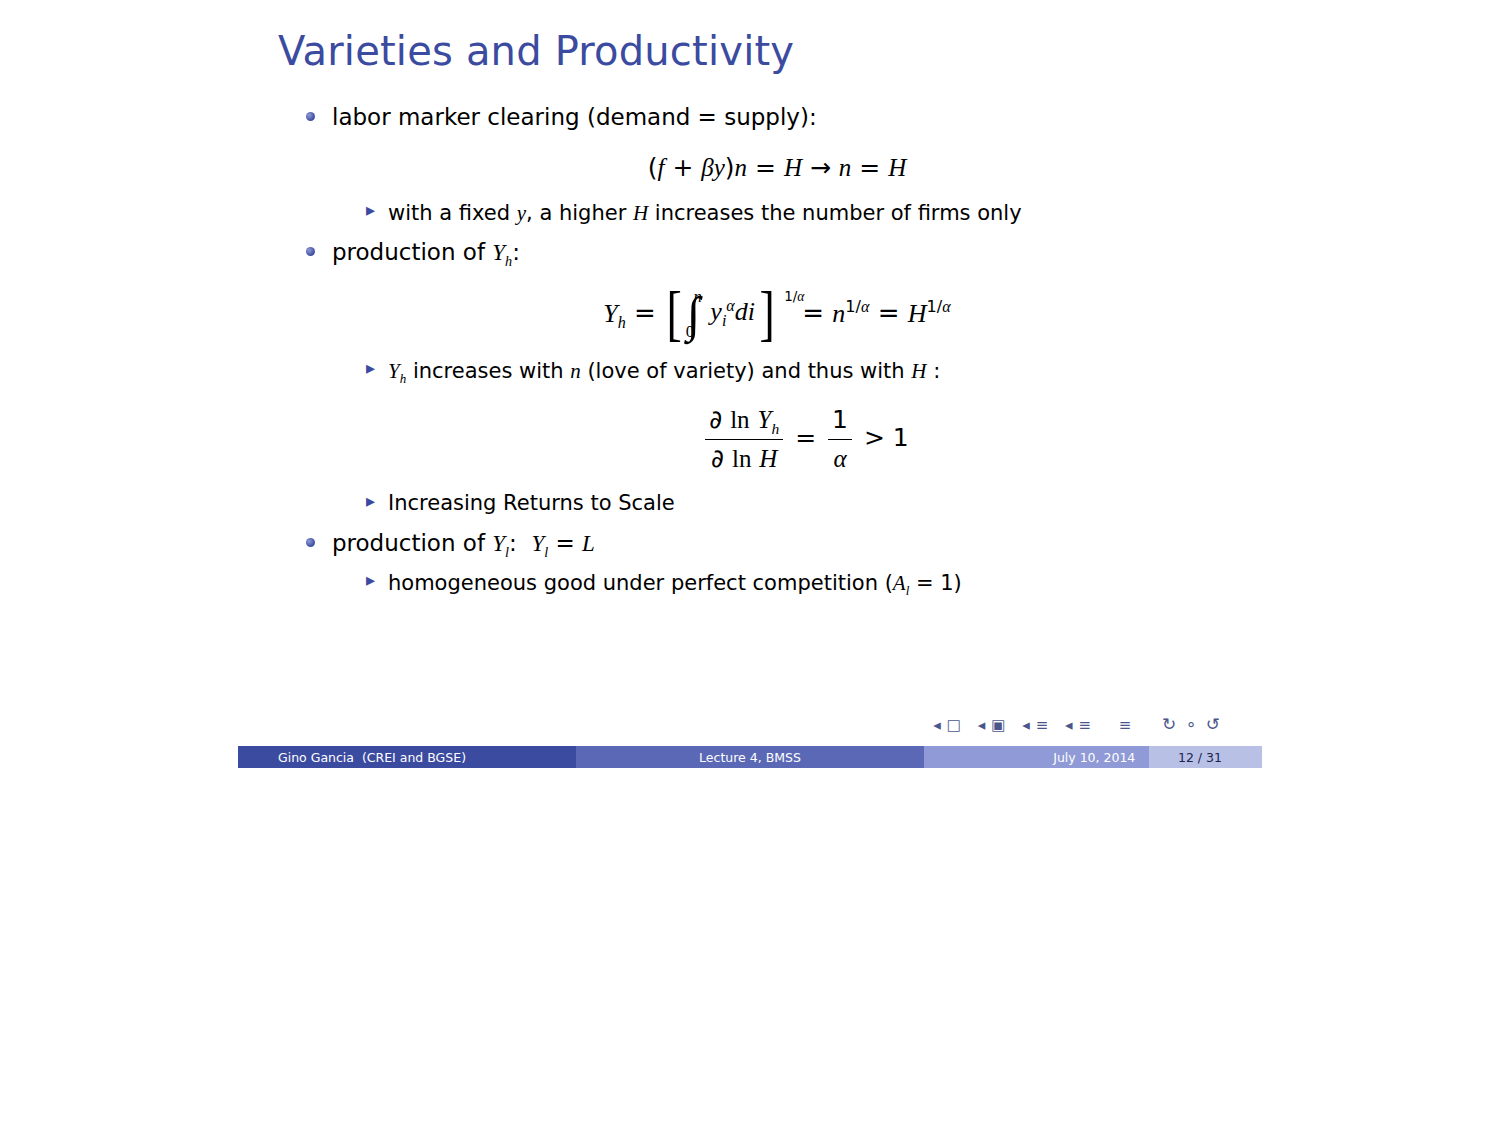Varieties and Productivity
labor marker clearing (demand = supply):
(f + βy)n = H → n = H
with a fixed y, a higher H increases the number of firms only
production of Yh:
Yh = [∫n 0 yiαdi] 1/α = n1/α = H1/α
Yh increases with n (love of variety) and thus with H :
∂ ln Yh ∂ ln H = 1 α > 1
Increasing Returns to Scale
production of Yl: Yl = L
homogeneous good under perfect competition (Al = 1)
◂□ ◂▣ ◂≡ ◂≡ ≡ ↻ ∘ ↺
Gino Gancia (CREI and BGSE)
Lecture 4, BMSS
July 10, 2014
12 / 31